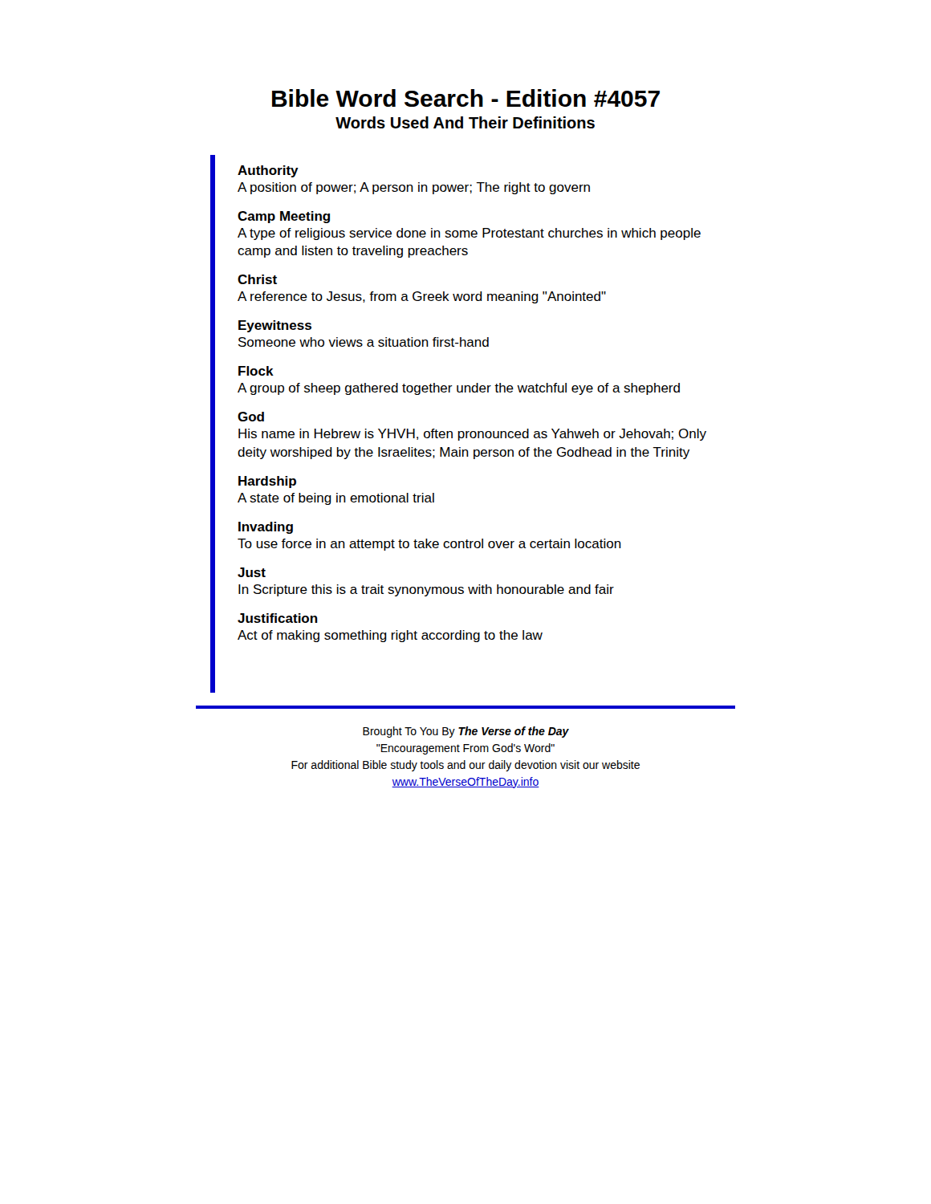Bible Word Search - Edition #4057
Words Used And Their Definitions
Authority
A position of power; A person in power; The right to govern
Camp Meeting
A type of religious service done in some Protestant churches in which people camp and listen to traveling preachers
Christ
A reference to Jesus, from a Greek word meaning "Anointed"
Eyewitness
Someone who views a situation first-hand
Flock
A group of sheep gathered together under the watchful eye of a shepherd
God
His name in Hebrew is YHVH, often pronounced as Yahweh or Jehovah; Only deity worshiped by the Israelites; Main person of the Godhead in the Trinity
Hardship
A state of being in emotional trial
Invading
To use force in an attempt to take control over a certain location
Just
In Scripture this is a trait synonymous with honourable and fair
Justification
Act of making something right according to the law
Brought To You By The Verse of the Day
"Encouragement From God's Word"
For additional Bible study tools and our daily devotion visit our website
www.TheVerseOfTheDay.info